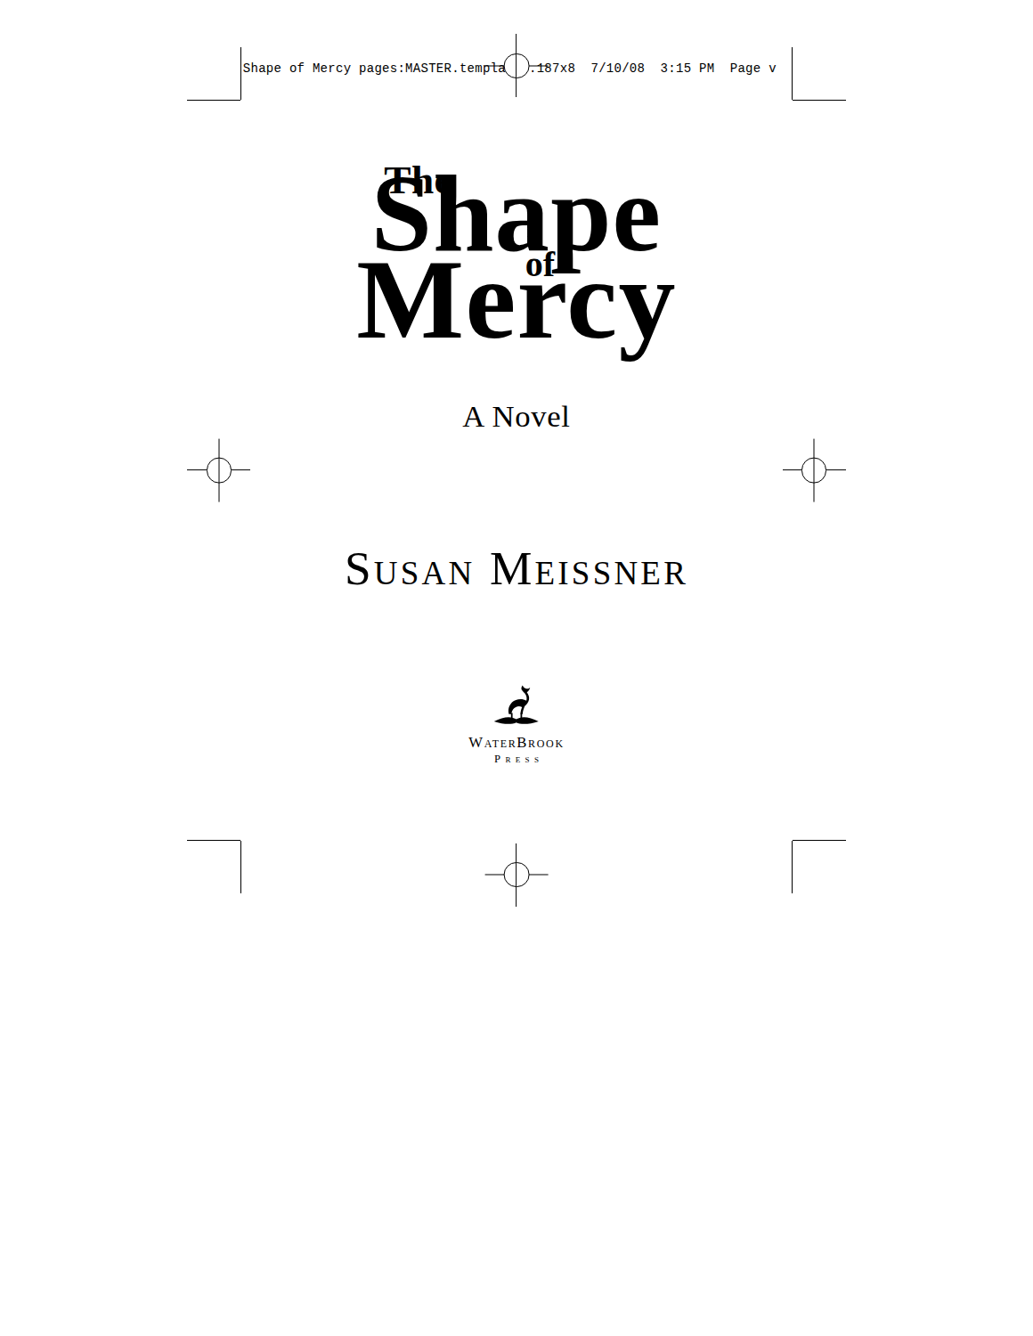Shape of Mercy pages:MASTER.template5.187x8 7/10/08 3:15 PM Page v
The Shape of Mercy
A Novel
Susan Meissner
WaterBrook
Press